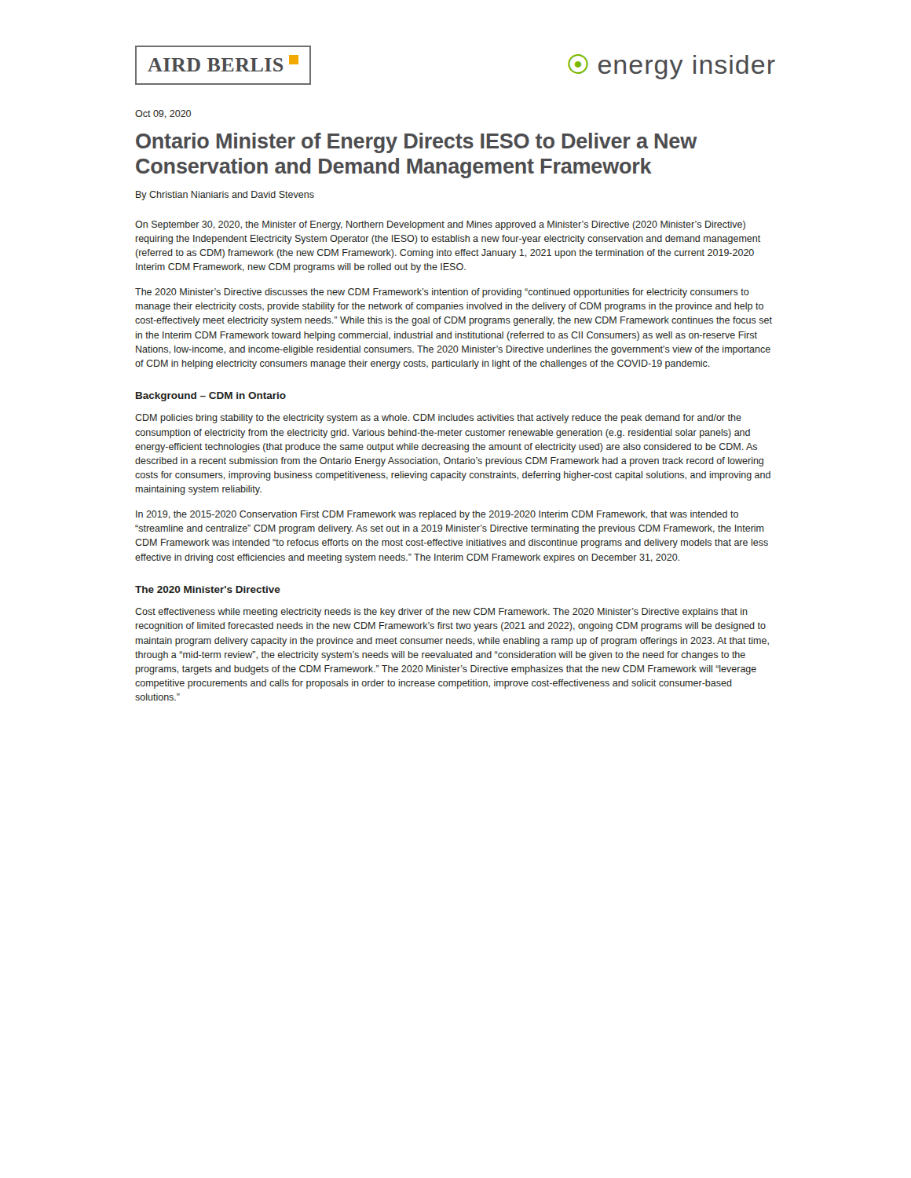AIRD BERLIS
⦿energy insider
Oct 09, 2020
Ontario Minister of Energy Directs IESO to Deliver a New Conservation and Demand Management Framework
By Christian Nianiaris and David Stevens
On September 30, 2020, the Minister of Energy, Northern Development and Mines approved a Minister’s Directive (2020 Minister’s Directive) requiring the Independent Electricity System Operator (the IESO) to establish a new four-year electricity conservation and demand management (referred to as CDM) framework (the new CDM Framework). Coming into effect January 1, 2021 upon the termination of the current 2019-2020 Interim CDM Framework, new CDM programs will be rolled out by the IESO.
The 2020 Minister’s Directive discusses the new CDM Framework’s intention of providing “continued opportunities for electricity consumers to manage their electricity costs, provide stability for the network of companies involved in the delivery of CDM programs in the province and help to cost-effectively meet electricity system needs.” While this is the goal of CDM programs generally, the new CDM Framework continues the focus set in the Interim CDM Framework toward helping commercial, industrial and institutional (referred to as CII Consumers) as well as on-reserve First Nations, low-income, and income-eligible residential consumers. The 2020 Minister’s Directive underlines the government’s view of the importance of CDM in helping electricity consumers manage their energy costs, particularly in light of the challenges of the COVID-19 pandemic.
Background – CDM in Ontario
CDM policies bring stability to the electricity system as a whole. CDM includes activities that actively reduce the peak demand for and/or the consumption of electricity from the electricity grid. Various behind-the-meter customer renewable generation (e.g. residential solar panels) and energy-efficient technologies (that produce the same output while decreasing the amount of electricity used) are also considered to be CDM. As described in a recent submission from the Ontario Energy Association, Ontario’s previous CDM Framework had a proven track record of lowering costs for consumers, improving business competitiveness, relieving capacity constraints, deferring higher-cost capital solutions, and improving and maintaining system reliability.
In 2019, the 2015-2020 Conservation First CDM Framework was replaced by the 2019-2020 Interim CDM Framework, that was intended to “streamline and centralize” CDM program delivery. As set out in a 2019 Minister’s Directive terminating the previous CDM Framework, the Interim CDM Framework was intended “to refocus efforts on the most cost-effective initiatives and discontinue programs and delivery models that are less effective in driving cost efficiencies and meeting system needs.” The Interim CDM Framework expires on December 31, 2020.
The 2020 Minister's Directive
Cost effectiveness while meeting electricity needs is the key driver of the new CDM Framework. The 2020 Minister’s Directive explains that in recognition of limited forecasted needs in the new CDM Framework’s first two years (2021 and 2022), ongoing CDM programs will be designed to maintain program delivery capacity in the province and meet consumer needs, while enabling a ramp up of program offerings in 2023. At that time, through a “mid-term review”, the electricity system’s needs will be reevaluated and “consideration will be given to the need for changes to the programs, targets and budgets of the CDM Framework.” The 2020 Minister’s Directive emphasizes that the new CDM Framework will “leverage competitive procurements and calls for proposals in order to increase competition, improve cost-effectiveness and solicit consumer-based solutions.”